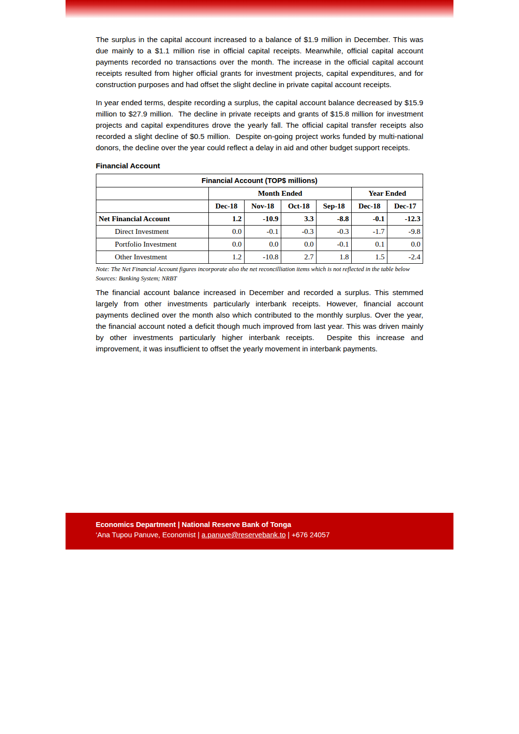The surplus in the capital account increased to a balance of $1.9 million in December. This was due mainly to a $1.1 million rise in official capital receipts. Meanwhile, official capital account payments recorded no transactions over the month. The increase in the official capital account receipts resulted from higher official grants for investment projects, capital expenditures, and for construction purposes and had offset the slight decline in private capital account receipts.
In year ended terms, despite recording a surplus, the capital account balance decreased by $15.9 million to $27.9 million. The decline in private receipts and grants of $15.8 million for investment projects and capital expenditures drove the yearly fall. The official capital transfer receipts also recorded a slight decline of $0.5 million. Despite on-going project works funded by multi-national donors, the decline over the year could reflect a delay in aid and other budget support receipts.
Financial Account
| Financial Account (TOP$ millions) |
| | Month Ended | Year Ended |
| | Dec-18 | Nov-18 | Oct-18 | Sep-18 | Dec-18 | Dec-17 |
| Net Financial Account | 1.2 | -10.9 | 3.3 | -8.8 | -0.1 | -12.3 |
| Direct Investment | 0.0 | -0.1 | -0.3 | -0.3 | -1.7 | -9.8 |
| Portfolio Investment | 0.0 | 0.0 | 0.0 | -0.1 | 0.1 | 0.0 |
| Other Investment | 1.2 | -10.8 | 2.7 | 1.8 | 1.5 | -2.4 |
Note: The Net Financial Account figures incorporate also the net reconcilliation items which is not reflected in the table below
Sources: Banking System; NRBT
The financial account balance increased in December and recorded a surplus. This stemmed largely from other investments particularly interbank receipts. However, financial account payments declined over the month also which contributed to the monthly surplus. Over the year, the financial account noted a deficit though much improved from last year. This was driven mainly by other investments particularly higher interbank receipts. Despite this increase and improvement, it was insufficient to offset the yearly movement in interbank payments.
Economics Department | National Reserve Bank of Tonga
‘Ana Tupou Panuve, Economist | a.panuve@reservebank.to | +676 24057